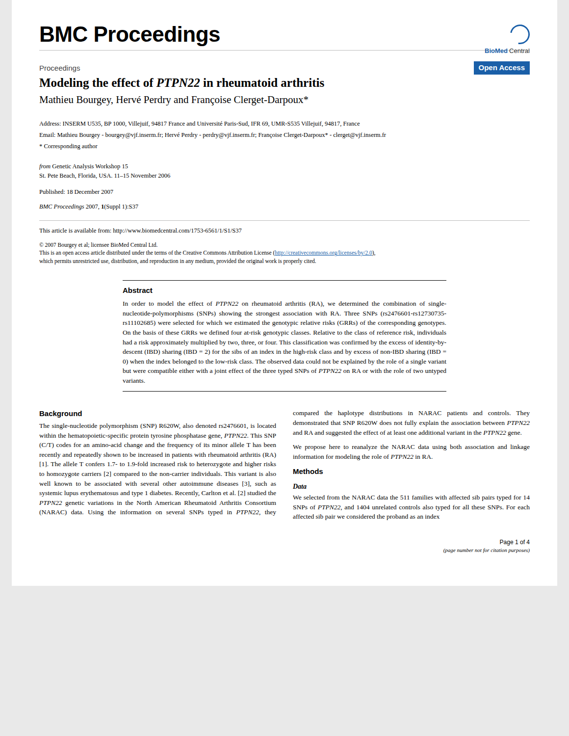BioMed Central
BMC Proceedings
Open Access
Proceedings
Modeling the effect of PTPN22 in rheumatoid arthritis
Mathieu Bourgey, Hervé Perdry and Françoise Clerget-Darpoux*
Address: INSERM U535, BP 1000, Villejuif, 94817 France and Université Paris-Sud, IFR 69, UMR-S535 Villejuif, 94817, France
Email: Mathieu Bourgey - bourgey@vjf.inserm.fr; Hervé Perdry - perdry@vjf.inserm.fr; Françoise Clerget-Darpoux* - clerget@vjf.inserm.fr
* Corresponding author
from Genetic Analysis Workshop 15
St. Pete Beach, Florida, USA. 11–15 November 2006
Published: 18 December 2007
BMC Proceedings 2007, 1(Suppl 1):S37
This article is available from: http://www.biomedcentral.com/1753-6561/1/S1/S37
© 2007 Bourgey et al; licensee BioMed Central Ltd.
This is an open access article distributed under the terms of the Creative Commons Attribution License (http://creativecommons.org/licenses/by/2.0),
which permits unrestricted use, distribution, and reproduction in any medium, provided the original work is properly cited.
Abstract
In order to model the effect of PTPN22 on rheumatoid arthritis (RA), we determined the combination of single-nucleotide-polymorphisms (SNPs) showing the strongest association with RA. Three SNPs (rs2476601-rs12730735-rs11102685) were selected for which we estimated the genotypic relative risks (GRRs) of the corresponding genotypes. On the basis of these GRRs we defined four at-risk genotypic classes. Relative to the class of reference risk, individuals had a risk approximately multiplied by two, three, or four. This classification was confirmed by the excess of identity-by-descent (IBD) sharing (IBD = 2) for the sibs of an index in the high-risk class and by excess of non-IBD sharing (IBD = 0) when the index belonged to the low-risk class. The observed data could not be explained by the role of a single variant but were compatible either with a joint effect of the three typed SNPs of PTPN22 on RA or with the role of two untyped variants.
Background
The single-nucleotide polymorphism (SNP) R620W, also denoted rs2476601, is located within the hematopoietic-specific protein tyrosine phosphatase gene, PTPN22. This SNP (C/T) codes for an amino-acid change and the frequency of its minor allele T has been recently and repeatedly shown to be increased in patients with rheumatoid arthritis (RA) [1]. The allele T confers 1.7- to 1.9-fold increased risk to heterozygote and higher risks to homozygote carriers [2] compared to the non-carrier individuals. This variant is also well known to be associated with several other autoimmune diseases [3], such as systemic lupus erythematosus and type 1 diabetes. Recently, Carlton et al. [2] studied the PTPN22 genetic variations in the North American Rheumatoid Arthritis Consortium (NARAC) data. Using the information on several SNPs typed in PTPN22, they compared the haplotype distributions in NARAC patients and controls. They demonstrated that SNP R620W does not fully explain the association between PTPN22 and RA and suggested the effect of at least one additional variant in the PTPN22 gene.
We propose here to reanalyze the NARAC data using both association and linkage information for modeling the role of PTPN22 in RA.
Methods
Data
We selected from the NARAC data the 511 families with affected sib pairs typed for 14 SNPs of PTPN22, and 1404 unrelated controls also typed for all these SNPs. For each affected sib pair we considered the proband as an index
Page 1 of 4
(page number not for citation purposes)